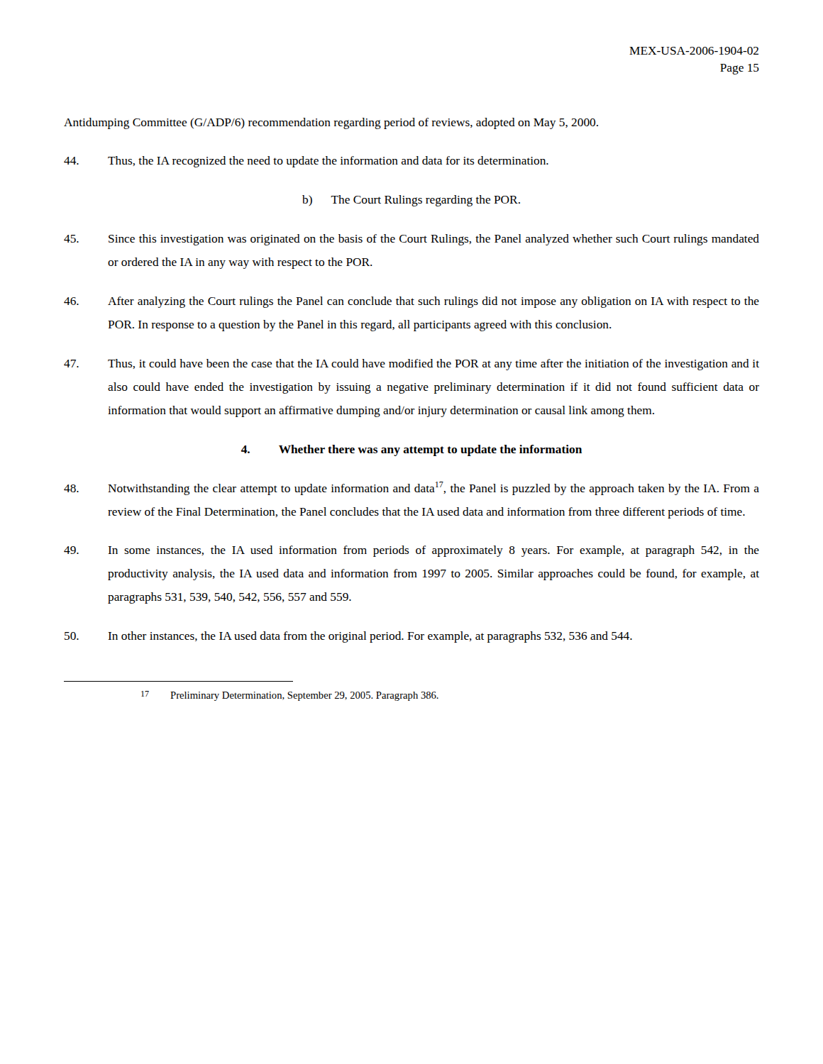MEX-USA-2006-1904-02
Page 15
Antidumping Committee (G/ADP/6) recommendation regarding period of reviews, adopted on May 5, 2000.
44.
Thus, the IA recognized the need to update the information and data for its determination.
b) The Court Rulings regarding the POR.
45.
Since this investigation was originated on the basis of the Court Rulings, the Panel analyzed whether such Court rulings mandated or ordered the IA in any way with respect to the POR.
46.
After analyzing the Court rulings the Panel can conclude that such rulings did not impose any obligation on IA with respect to the POR. In response to a question by the Panel in this regard, all participants agreed with this conclusion.
47.
Thus, it could have been the case that the IA could have modified the POR at any time after the initiation of the investigation and it also could have ended the investigation by issuing a negative preliminary determination if it did not found sufficient data or information that would support an affirmative dumping and/or injury determination or causal link among them.
4. Whether there was any attempt to update the information
48.
Notwithstanding the clear attempt to update information and data17, the Panel is puzzled by the approach taken by the IA. From a review of the Final Determination, the Panel concludes that the IA used data and information from three different periods of time.
49.
In some instances, the IA used information from periods of approximately 8 years. For example, at paragraph 542, in the productivity analysis, the IA used data and information from 1997 to 2005. Similar approaches could be found, for example, at paragraphs 531, 539, 540, 542, 556, 557 and 559.
50.
In other instances, the IA used data from the original period. For example, at paragraphs 532, 536 and 544.
17
Preliminary Determination, September 29, 2005. Paragraph 386.